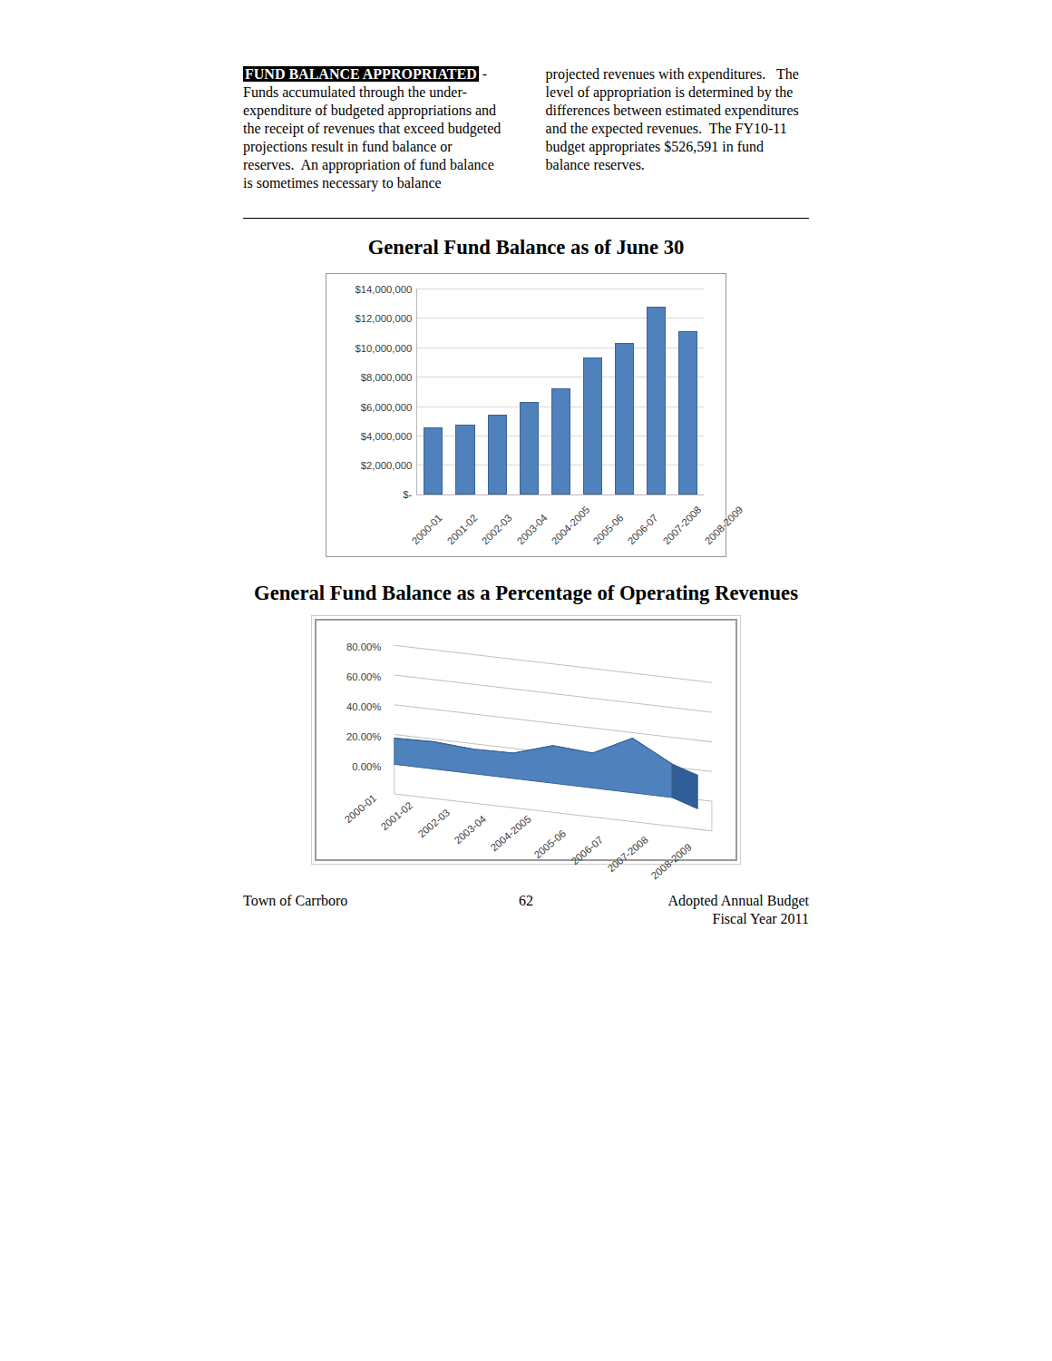FUND BALANCE APPROPRIATED - Funds accumulated through the under-expenditure of budgeted appropriations and the receipt of revenues that exceed budgeted projections result in fund balance or reserves. An appropriation of fund balance is sometimes necessary to balance
projected revenues with expenditures. The level of appropriation is determined by the differences between estimated expenditures and the expected revenues. The FY10-11 budget appropriates $526,591 in fund balance reserves.
General Fund Balance as of June 30
$14,000,000
$12,000,000
$10,000,000
$8,000,000
$6,000,000
$4,000,000
$2,000,000
$-
2000-01 2001-02 2002-03 2003-04 2004-2005 2005-06 2006-07 2007-2008 2008-2009
General Fund Balance as a Percentage of Operating Revenues
80.00% 60.00% 40.00% 20.00% 0.00%
2000-01 2001-02 2002-03 2003-04 2004-2005 2005-06 2006-07 2007-2008 2008-2009
Town of Carrboro
62
Adopted Annual Budget
Fiscal Year 2011